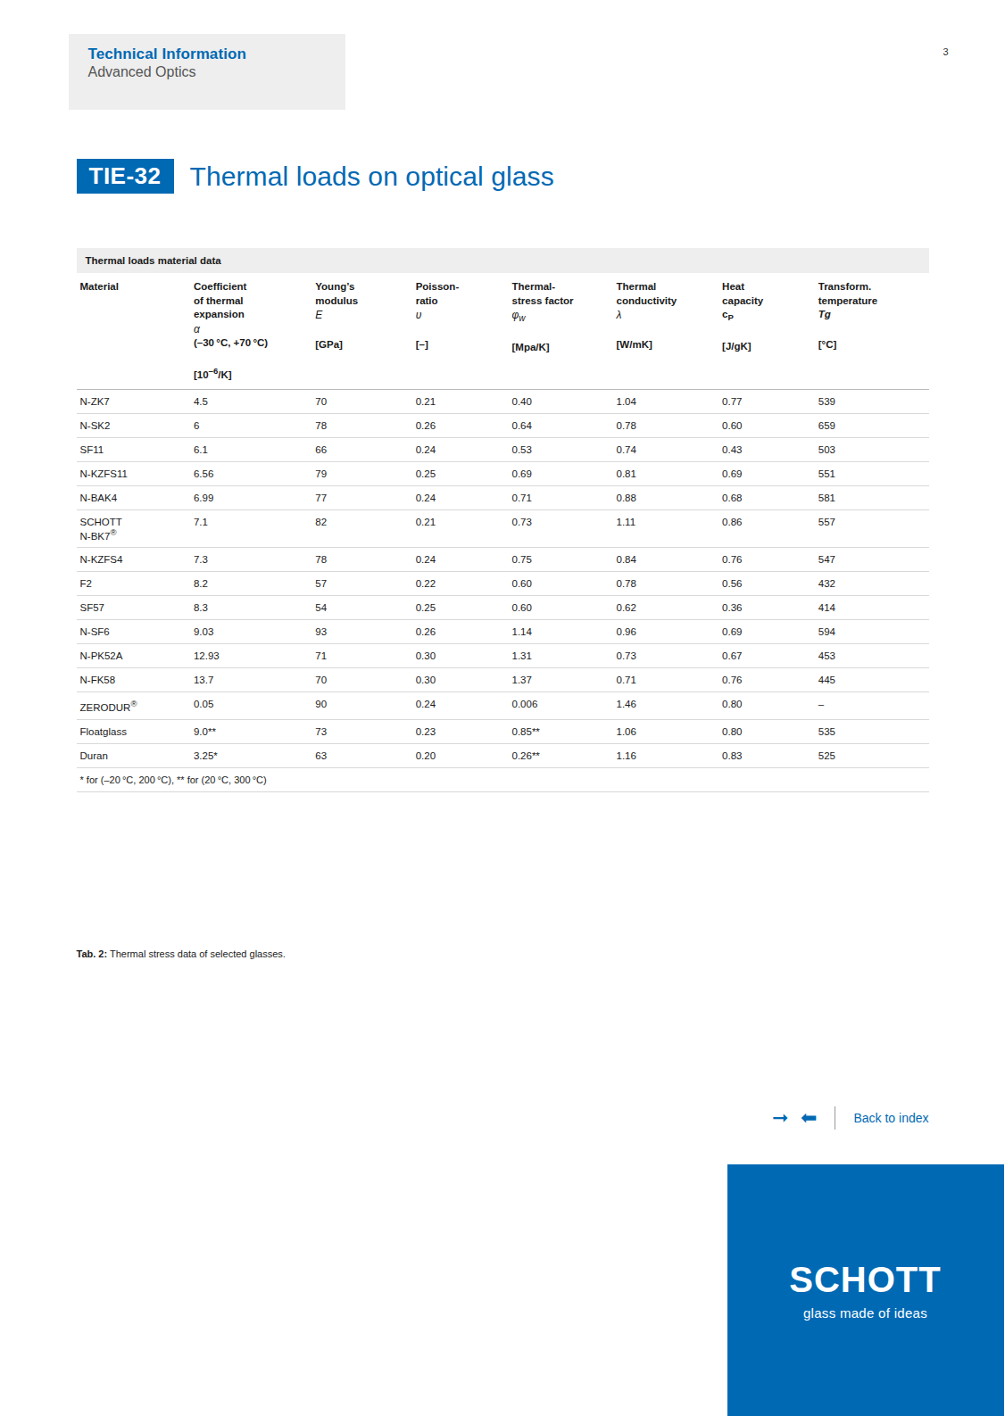3
Technical Information
Advanced Optics
TIE-32 Thermal loads on optical glass
Thermal loads material data
| Material | Coefficient of thermal expansion α (–30 °C, +70 °C) [10 –6 /K] | Young’s modulus E [GPa] | Poisson- ratio υ [–] | Thermal- stress factor φ w [Mpa/K] | Thermal conductivity λ [W/mK] | Heat capacity c P [J/gK] | Transform. temperature Tg [°C] |
| --- | --- | --- | --- | --- | --- | --- | --- |
| N-ZK7 | 4.5 | 70 | 0.21 | 0.40 | 1.04 | 0.77 | 539 |
| N-SK2 | 6 | 78 | 0.26 | 0.64 | 0.78 | 0.60 | 659 |
| SF11 | 6.1 | 66 | 0.24 | 0.53 | 0.74 | 0.43 | 503 |
| N-KZFS11 | 6.56 | 79 | 0.25 | 0.69 | 0.81 | 0.69 | 551 |
| N-BAK4 | 6.99 | 77 | 0.24 | 0.71 | 0.88 | 0.68 | 581 |
| SCHOTT N-BK7 ® | 7.1 | 82 | 0.21 | 0.73 | 1.11 | 0.86 | 557 |
| N-KZFS4 | 7.3 | 78 | 0.24 | 0.75 | 0.84 | 0.76 | 547 |
| F2 | 8.2 | 57 | 0.22 | 0.60 | 0.78 | 0.56 | 432 |
| SF57 | 8.3 | 54 | 0.25 | 0.60 | 0.62 | 0.36 | 414 |
| N-SF6 | 9.03 | 93 | 0.26 | 1.14 | 0.96 | 0.69 | 594 |
| N-PK52A | 12.93 | 71 | 0.30 | 1.31 | 0.73 | 0.67 | 453 |
| N-FK58 | 13.7 | 70 | 0.30 | 1.37 | 0.71 | 0.76 | 445 |
| ZERODUR ® | 0.05 | 90 | 0.24 | 0.006 | 1.46 | 0.80 | – |
| Floatglass | 9.0** | 73 | 0.23 | 0.85** | 1.06 | 0.80 | 535 |
| Duran | 3.25* | 63 | 0.20 | 0.26** | 1.16 | 0.83 | 525 |
| * for (–20 °C, 200 °C), ** for (20 °C, 300 °C) |
Tab. 2: Thermal stress data of selected glasses.
➞ ⬅ Back to index
SCHOTT
glass made of ideas